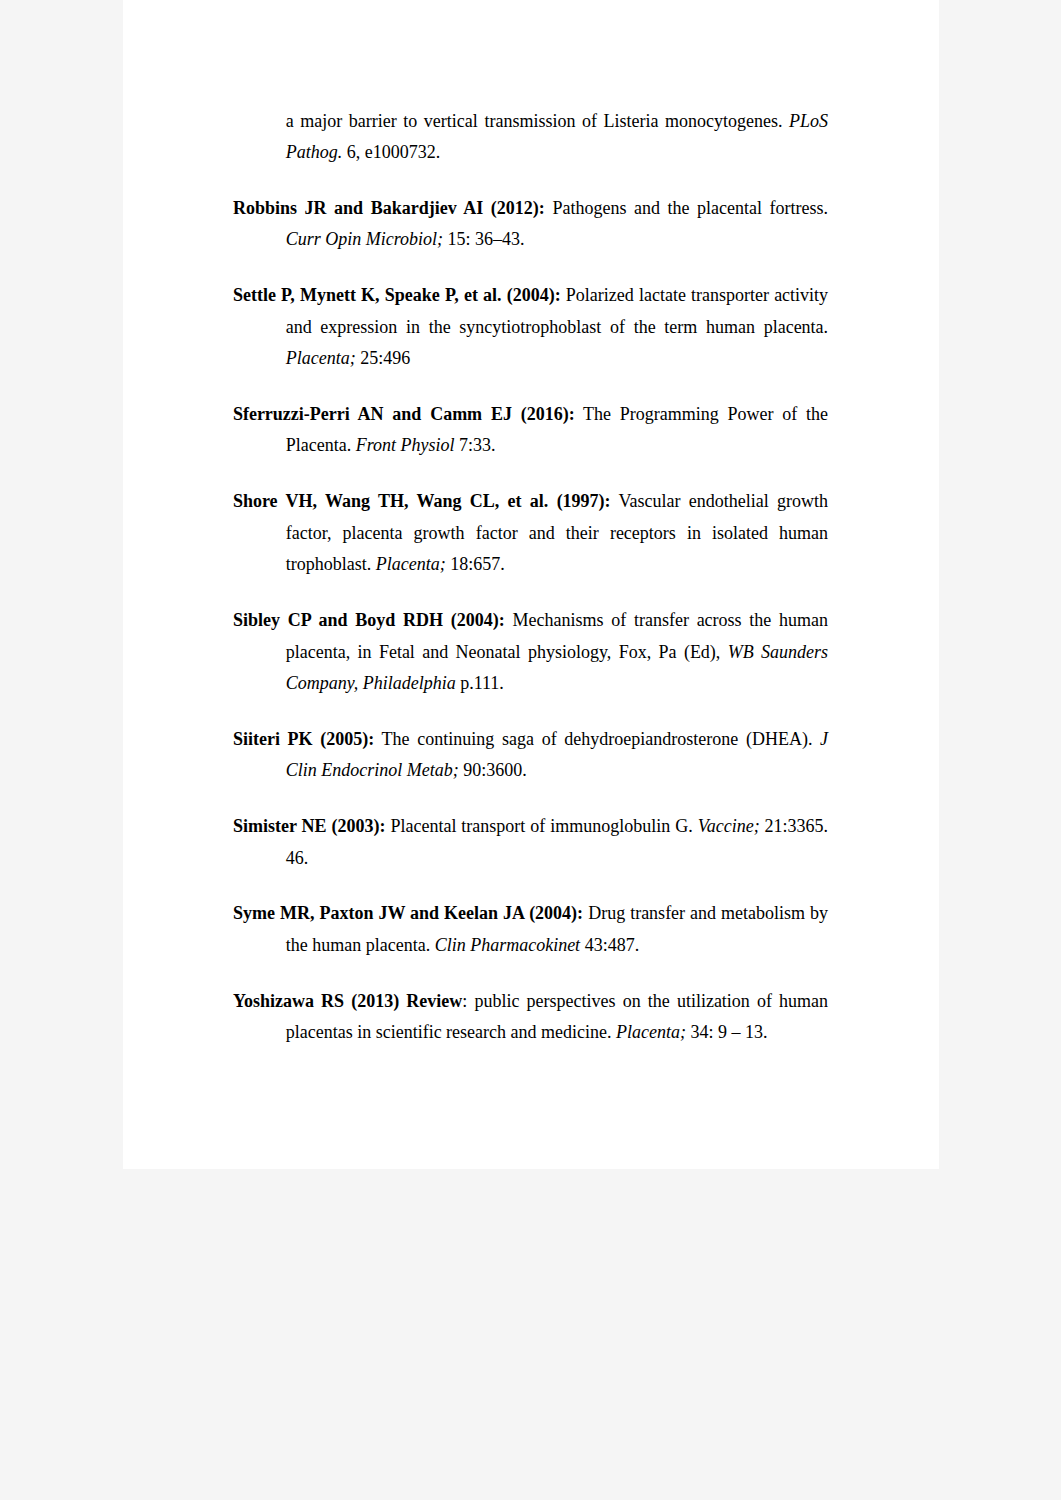a major barrier to vertical transmission of Listeria monocytogenes. PLoS Pathog. 6, e1000732.
Robbins JR and Bakardjiev AI (2012): Pathogens and the placental fortress. Curr Opin Microbiol; 15: 36–43.
Settle P, Mynett K, Speake P, et al. (2004): Polarized lactate transporter activity and expression in the syncytiotrophoblast of the term human placenta. Placenta; 25:496
Sferruzzi-Perri AN and Camm EJ (2016): The Programming Power of the Placenta. Front Physiol 7:33.
Shore VH, Wang TH, Wang CL, et al. (1997): Vascular endothelial growth factor, placenta growth factor and their receptors in isolated human trophoblast. Placenta; 18:657.
Sibley CP and Boyd RDH (2004): Mechanisms of transfer across the human placenta, in Fetal and Neonatal physiology, Fox, Pa (Ed), WB Saunders Company, Philadelphia p.111.
Siiteri PK (2005): The continuing saga of dehydroepiandrosterone (DHEA). J Clin Endocrinol Metab; 90:3600.
Simister NE (2003): Placental transport of immunoglobulin G. Vaccine; 21:3365. 46.
Syme MR, Paxton JW and Keelan JA (2004): Drug transfer and metabolism by the human placenta. Clin Pharmacokinet 43:487.
Yoshizawa RS (2013) Review: public perspectives on the utilization of human placentas in scientific research and medicine. Placenta; 34: 9 – 13.